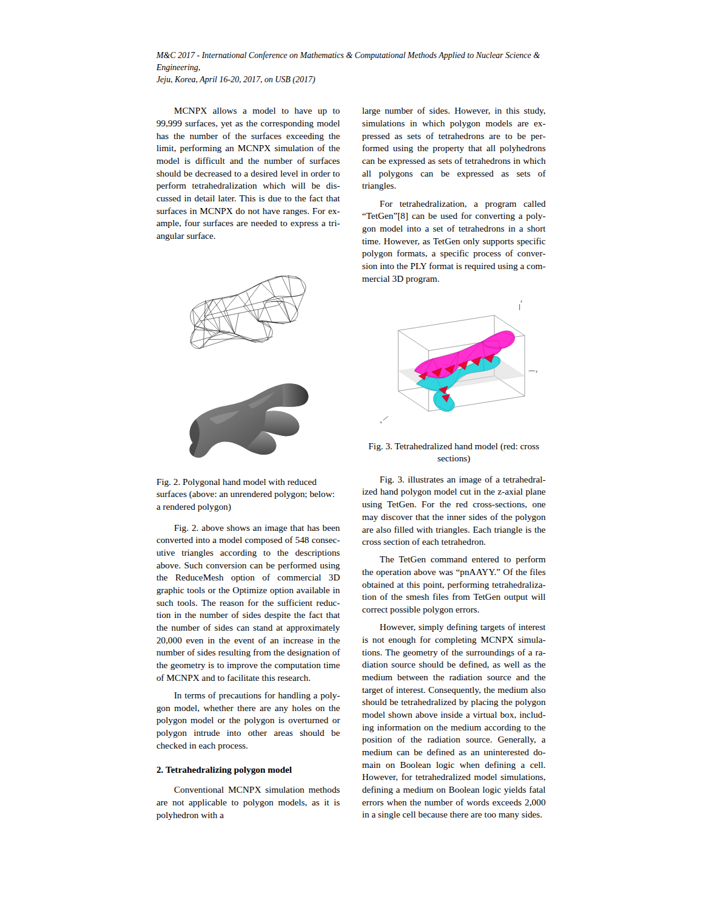M&C 2017 - International Conference on Mathematics & Computational Methods Applied to Nuclear Science & Engineering,
Jeju, Korea, April 16-20, 2017, on USB (2017)
MCNPX allows a model to have up to 99,999 surfaces, yet as the corresponding model has the number of the surfaces exceeding the limit, performing an MCNPX simulation of the model is difficult and the number of surfaces should be decreased to a desired level in order to perform tetrahedralization which will be discussed in detail later. This is due to the fact that surfaces in MCNPX do not have ranges. For example, four surfaces are needed to express a triangular surface.
Fig. 2. Polygonal hand model with reduced surfaces (above: an unrendered polygon; below: a rendered polygon)
Fig. 2. above shows an image that has been converted into a model composed of 548 consecutive triangles according to the descriptions above. Such conversion can be performed using the ReduceMesh option of commercial 3D graphic tools or the Optimize option available in such tools. The reason for the sufficient reduction in the number of sides despite the fact that the number of sides can stand at approximately 20,000 even in the event of an increase in the number of sides resulting from the designation of the geometry is to improve the computation time of MCNPX and to facilitate this research.
In terms of precautions for handling a polygon model, whether there are any holes on the polygon model or the polygon is overturned or polygon intrude into other areas should be checked in each process.
2. Tetrahedralizing polygon model
Conventional MCNPX simulation methods are not applicable to polygon models, as it is polyhedron with a
large number of sides. However, in this study, simulations in which polygon models are expressed as sets of tetrahedrons are to be performed using the property that all polyhedrons can be expressed as sets of tetrahedrons in which all polygons can be expressed as sets of triangles.
For tetrahedralization, a program called “TetGen”[8] can be used for converting a polygon model into a set of tetrahedrons in a short time. However, as TetGen only supports specific polygon formats, a specific process of conversion into the PLY format is required using a commercial 3D program.
z y x
Fig. 3. Tetrahedralized hand model (red: cross sections)
Fig. 3. illustrates an image of a tetrahedralized hand polygon model cut in the z-axial plane using TetGen. For the red cross-sections, one may discover that the inner sides of the polygon are also filled with triangles. Each triangle is the cross section of each tetrahedron.
The TetGen command entered to perform the operation above was “pnAAYY.” Of the files obtained at this point, performing tetrahedralization of the smesh files from TetGen output will correct possible polygon errors.
However, simply defining targets of interest is not enough for completing MCNPX simulations. The geometry of the surroundings of a radiation source should be defined, as well as the medium between the radiation source and the target of interest. Consequently, the medium also should be tetrahedralized by placing the polygon model shown above inside a virtual box, including information on the medium according to the position of the radiation source. Generally, a medium can be defined as an uninterested domain on Boolean logic when defining a cell. However, for tetrahedralized model simulations, defining a medium on Boolean logic yields fatal errors when the number of words exceeds 2,000 in a single cell because there are too many sides.